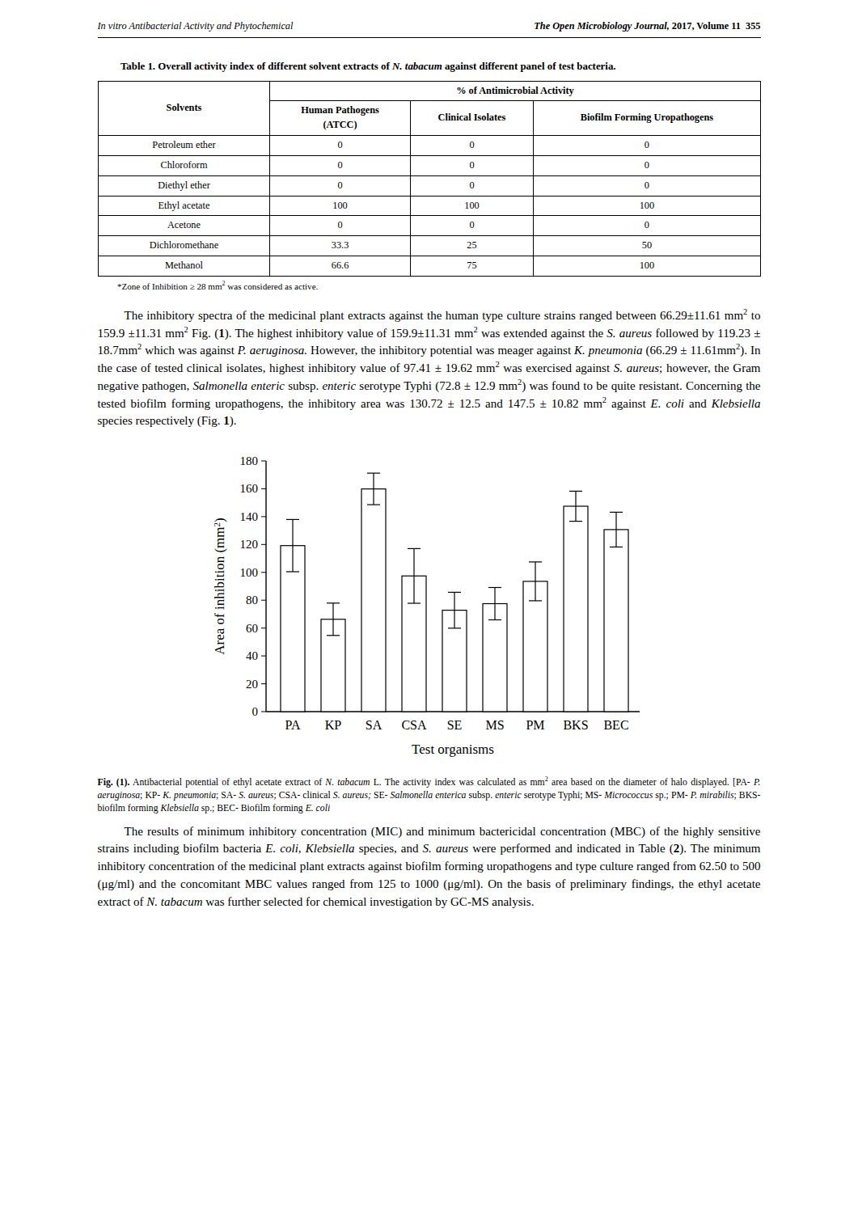In vitro Antibacterial Activity and Phytochemical
The Open Microbiology Journal, 2017, Volume 11 355
Table 1. Overall activity index of different solvent extracts of N. tabacum against different panel of test bacteria.
| Solvents | % of Antimicrobial Activity |
| --- | --- |
| Human Pathogens (ATCC) | Clinical Isolates | Biofilm Forming Uropathogens |
| Petroleum ether | 0 | 0 | 0 |
| Chloroform | 0 | 0 | 0 |
| Diethyl ether | 0 | 0 | 0 |
| Ethyl acetate | 100 | 100 | 100 |
| Acetone | 0 | 0 | 0 |
| Dichloromethane | 33.3 | 25 | 50 |
| Methanol | 66.6 | 75 | 100 |
*Zone of Inhibition ≥ 28 mm2 was considered as active.
The inhibitory spectra of the medicinal plant extracts against the human type culture strains ranged between 66.29±11.61 mm2 to 159.9 ±11.31 mm2 Fig. (1). The highest inhibitory value of 159.9±11.31 mm2 was extended against the S. aureus followed by 119.23 ± 18.7mm2 which was against P. aeruginosa. However, the inhibitory potential was meager against K. pneumonia (66.29 ± 11.61mm2). In the case of tested clinical isolates, highest inhibitory value of 97.41 ± 19.62 mm2 was exercised against S. aureus; however, the Gram negative pathogen, Salmonella enteric subsp. enteric serotype Typhi (72.8 ± 12.9 mm2) was found to be quite resistant. Concerning the tested biofilm forming uropathogens, the inhibitory area was 130.72 ± 12.5 and 147.5 ± 10.82 mm2 against E. coli and Klebsiella species respectively (Fig. 1).
0 20 40 60 80 100 120 140 160 180 Area of inhibition (mm2) PA KP SA CSA SE MS PM BKS BEC Test organisms
Fig. (1). Antibacterial potential of ethyl acetate extract of N. tabacum L. The activity index was calculated as mm2 area based on the diameter of halo displayed. [PA- P. aeruginosa; KP- K. pneumonia; SA- S. aureus; CSA- clinical S. aureus; SE- Salmonella enterica subsp. enteric serotype Typhi; MS- Micrococcus sp.; PM- P. mirabilis; BKS- biofilm forming Klebsiella sp.; BEC- Biofilm forming E. coli
The results of minimum inhibitory concentration (MIC) and minimum bactericidal concentration (MBC) of the highly sensitive strains including biofilm bacteria E. coli, Klebsiella species, and S. aureus were performed and indicated in Table (2). The minimum inhibitory concentration of the medicinal plant extracts against biofilm forming uropathogens and type culture ranged from 62.50 to 500 (μg/ml) and the concomitant MBC values ranged from 125 to 1000 (μg/ml). On the basis of preliminary findings, the ethyl acetate extract of N. tabacum was further selected for chemical investigation by GC-MS analysis.